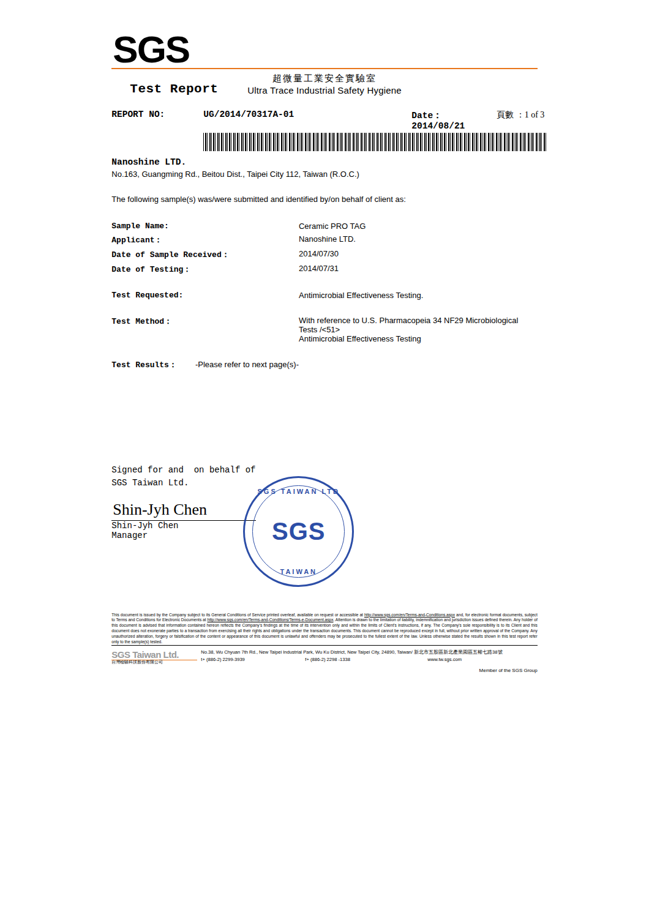SGS
超微量工業安全實驗室
Ultra Trace Industrial Safety Hygiene
Test Report
REPORT NO:
UG/2014/70317A-01
Date：2014/08/21
頁數 ：1 of 3
Nanoshine LTD.
No.163, Guangming Rd., Beitou Dist., Taipei City 112, Taiwan (R.O.C.)
The following sample(s) was/were submitted and identified by/on behalf of client as:
| Sample Name: | Ceramic PRO TAG |
| Applicant： | Nanoshine LTD. |
| Date of Sample Received： | 2014/07/30 |
| Date of Testing： | 2014/07/31 |
| Test Requested: | Antimicrobial Effectiveness Testing. |
| Test Method： | With reference to U.S. Pharmacopeia 34 NF29 Microbiological Tests /<51> Antimicrobial Effectiveness Testing |
| Test Results： -Please refer to next page(s)- | |
Signed for and on behalf of
SGS Taiwan Ltd.
SGS TAIWAN LTD
SGS
TAIWAN
Shin-Jyh Chen
Shin-Jyh Chen
Manager
This document is issued by the Company subject to its General Conditions of Service printed overleaf, available on request or accessible at http://www.sgs.com/en/Terms-and-Conditions.aspx and, for electronic format documents, subject to Terms and Conditions for Electronic Documents at http://www.sgs.com/en/Terms-and-Conditions/Terms-e-Document.aspx. Attention is drawn to the limitation of liability, indemnification and jurisdiction issues defined therein. Any holder of this document is advised that information contained hereon reflects the Company's findings at the time of its intervention only and within the limits of Client's instructions, if any. The Company's sole responsibility is to its Client and this document does not exonerate parties to a transaction from exercising all their rights and obligations under the transaction documents. This document cannot be reproduced except in full, without prior written approval of the Company. Any unauthorized alteration, forgery or falsification of the content or appearance of this document is unlawful and offenders may be prosecuted to the fullest extent of the law. Unless otherwise stated the results shown in this test report refer only to the sample(s) tested.
SGS Taiwan Ltd.
台灣檢驗科技股份有限公司
No.38, Wu Chyuan 7th Rd., New Taipei Industrial Park, Wu Ku District, New Taipei City, 24890, Taiwan/ 新北市五股區新北產業園區五權七路38號
t+ (886-2) 2299-3939 f+ (886-2) 2298 -1338 www.tw.sgs.com
Member of the SGS Group